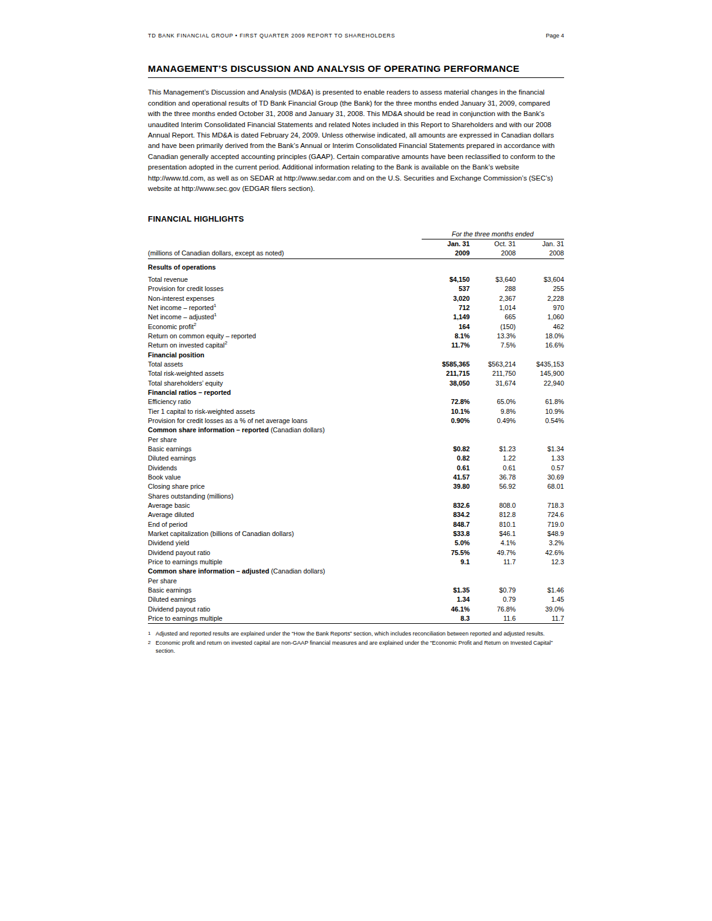TD BANK FINANCIAL GROUP • FIRST QUARTER 2009 REPORT TO SHAREHOLDERS
Page 4
MANAGEMENT’S DISCUSSION AND ANALYSIS OF OPERATING PERFORMANCE
This Management’s Discussion and Analysis (MD&A) is presented to enable readers to assess material changes in the financial condition and operational results of TD Bank Financial Group (the Bank) for the three months ended January 31, 2009, compared with the three months ended October 31, 2008 and January 31, 2008. This MD&A should be read in conjunction with the Bank’s unaudited Interim Consolidated Financial Statements and related Notes included in this Report to Shareholders and with our 2008 Annual Report. This MD&A is dated February 24, 2009. Unless otherwise indicated, all amounts are expressed in Canadian dollars and have been primarily derived from the Bank’s Annual or Interim Consolidated Financial Statements prepared in accordance with Canadian generally accepted accounting principles (GAAP). Certain comparative amounts have been reclassified to conform to the presentation adopted in the current period. Additional information relating to the Bank is available on the Bank’s website http://www.td.com, as well as on SEDAR at http://www.sedar.com and on the U.S. Securities and Exchange Commission’s (SEC’s) website at http://www.sec.gov (EDGAR filers section).
FINANCIAL HIGHLIGHTS
| | For the three months ended |
| | Jan. 31 | Oct. 31 | Jan. 31 |
| (millions of Canadian dollars, except as noted) | 2009 | 2008 | 2008 |
| Results of operations | | | |
| Total revenue | $4,150 | $3,640 | $3,604 |
| Provision for credit losses | 537 | 288 | 255 |
| Non-interest expenses | 3,020 | 2,367 | 2,228 |
| Net income – reported 1 | 712 | 1,014 | 970 |
| Net income – adjusted 1 | 1,149 | 665 | 1,060 |
| Economic profit 2 | 164 | (150) | 462 |
| Return on common equity – reported | 8.1% | 13.3% | 18.0% |
| Return on invested capital 2 | 11.7% | 7.5% | 16.6% |
| Financial position | | | |
| Total assets | $585,365 | $563,214 | $435,153 |
| Total risk-weighted assets | 211,715 | 211,750 | 145,900 |
| Total shareholders’ equity | 38,050 | 31,674 | 22,940 |
| Financial ratios – reported | | | |
| Efficiency ratio | 72.8% | 65.0% | 61.8% |
| Tier 1 capital to risk-weighted assets | 10.1% | 9.8% | 10.9% |
| Provision for credit losses as a % of net average loans | 0.90% | 0.49% | 0.54% |
| Common share information – reported (Canadian dollars) | | | |
| Per share | | | |
| Basic earnings | $0.82 | $1.23 | $1.34 |
| Diluted earnings | 0.82 | 1.22 | 1.33 |
| Dividends | 0.61 | 0.61 | 0.57 |
| Book value | 41.57 | 36.78 | 30.69 |
| Closing share price | 39.80 | 56.92 | 68.01 |
| Shares outstanding (millions) | | | |
| Average basic | 832.6 | 808.0 | 718.3 |
| Average diluted | 834.2 | 812.8 | 724.6 |
| End of period | 848.7 | 810.1 | 719.0 |
| Market capitalization (billions of Canadian dollars) | $33.8 | $46.1 | $48.9 |
| Dividend yield | 5.0% | 4.1% | 3.2% |
| Dividend payout ratio | 75.5% | 49.7% | 42.6% |
| Price to earnings multiple | 9.1 | 11.7 | 12.3 |
| Common share information – adjusted (Canadian dollars) | | | |
| Per share | | | |
| Basic earnings | $1.35 | $0.79 | $1.46 |
| Diluted earnings | 1.34 | 0.79 | 1.45 |
| Dividend payout ratio | 46.1% | 76.8% | 39.0% |
| Price to earnings multiple | 8.3 | 11.6 | 11.7 |
1 Adjusted and reported results are explained under the “How the Bank Reports” section, which includes reconciliation between reported and adjusted results.
2 Economic profit and return on invested capital are non-GAAP financial measures and are explained under the “Economic Profit and Return on Invested Capital” section.